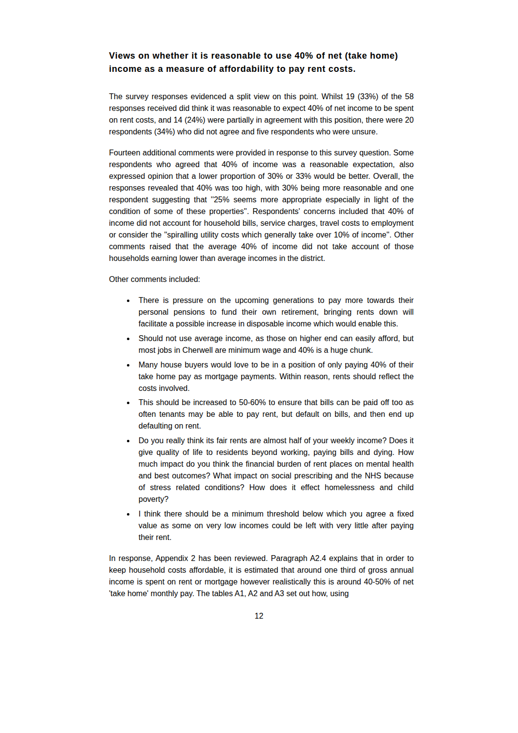Views on whether it is reasonable to use 40% of net (take home) income as a measure of affordability to pay rent costs.
The survey responses evidenced a split view on this point. Whilst 19 (33%) of the 58 responses received did think it was reasonable to expect 40% of net income to be spent on rent costs, and 14 (24%) were partially in agreement with this position, there were 20 respondents (34%) who did not agree and five respondents who were unsure.
Fourteen additional comments were provided in response to this survey question. Some respondents who agreed that 40% of income was a reasonable expectation, also expressed opinion that a lower proportion of 30% or 33% would be better. Overall, the responses revealed that 40% was too high, with 30% being more reasonable and one respondent suggesting that ''25% seems more appropriate especially in light of the condition of some of these properties''. Respondents' concerns included that 40% of income did not account for household bills, service charges, travel costs to employment or consider the ''spiralling utility costs which generally take over 10% of income''. Other comments raised that the average 40% of income did not take account of those households earning lower than average incomes in the district.
Other comments included:
There is pressure on the upcoming generations to pay more towards their personal pensions to fund their own retirement, bringing rents down will facilitate a possible increase in disposable income which would enable this.
Should not use average income, as those on higher end can easily afford, but most jobs in Cherwell are minimum wage and 40% is a huge chunk.
Many house buyers would love to be in a position of only paying 40% of their take home pay as mortgage payments. Within reason, rents should reflect the costs involved.
This should be increased to 50-60% to ensure that bills can be paid off too as often tenants may be able to pay rent, but default on bills, and then end up defaulting on rent.
Do you really think its fair rents are almost half of your weekly income? Does it give quality of life to residents beyond working, paying bills and dying. How much impact do you think the financial burden of rent places on mental health and best outcomes? What impact on social prescribing and the NHS because of stress related conditions? How does it effect homelessness and child poverty?
I think there should be a minimum threshold below which you agree a fixed value as some on very low incomes could be left with very little after paying their rent.
In response, Appendix 2 has been reviewed. Paragraph A2.4 explains that in order to keep household costs affordable, it is estimated that around one third of gross annual income is spent on rent or mortgage however realistically this is around 40-50% of net 'take home' monthly pay. The tables A1, A2 and A3 set out how, using
12